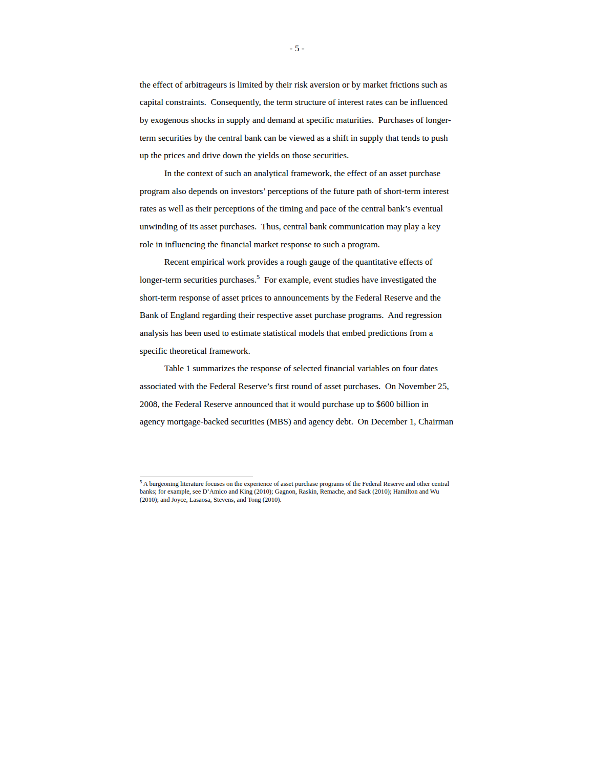- 5 -
the effect of arbitrageurs is limited by their risk aversion or by market frictions such as capital constraints. Consequently, the term structure of interest rates can be influenced by exogenous shocks in supply and demand at specific maturities. Purchases of longer-term securities by the central bank can be viewed as a shift in supply that tends to push up the prices and drive down the yields on those securities.
In the context of such an analytical framework, the effect of an asset purchase program also depends on investors’ perceptions of the future path of short-term interest rates as well as their perceptions of the timing and pace of the central bank’s eventual unwinding of its asset purchases. Thus, central bank communication may play a key role in influencing the financial market response to such a program.
Recent empirical work provides a rough gauge of the quantitative effects of longer-term securities purchases.5 For example, event studies have investigated the short-term response of asset prices to announcements by the Federal Reserve and the Bank of England regarding their respective asset purchase programs. And regression analysis has been used to estimate statistical models that embed predictions from a specific theoretical framework.
Table 1 summarizes the response of selected financial variables on four dates associated with the Federal Reserve’s first round of asset purchases. On November 25, 2008, the Federal Reserve announced that it would purchase up to $600 billion in agency mortgage-backed securities (MBS) and agency debt. On December 1, Chairman
5 A burgeoning literature focuses on the experience of asset purchase programs of the Federal Reserve and other central banks; for example, see D’Amico and King (2010); Gagnon, Raskin, Remache, and Sack (2010); Hamilton and Wu (2010); and Joyce, Lasaosa, Stevens, and Tong (2010).